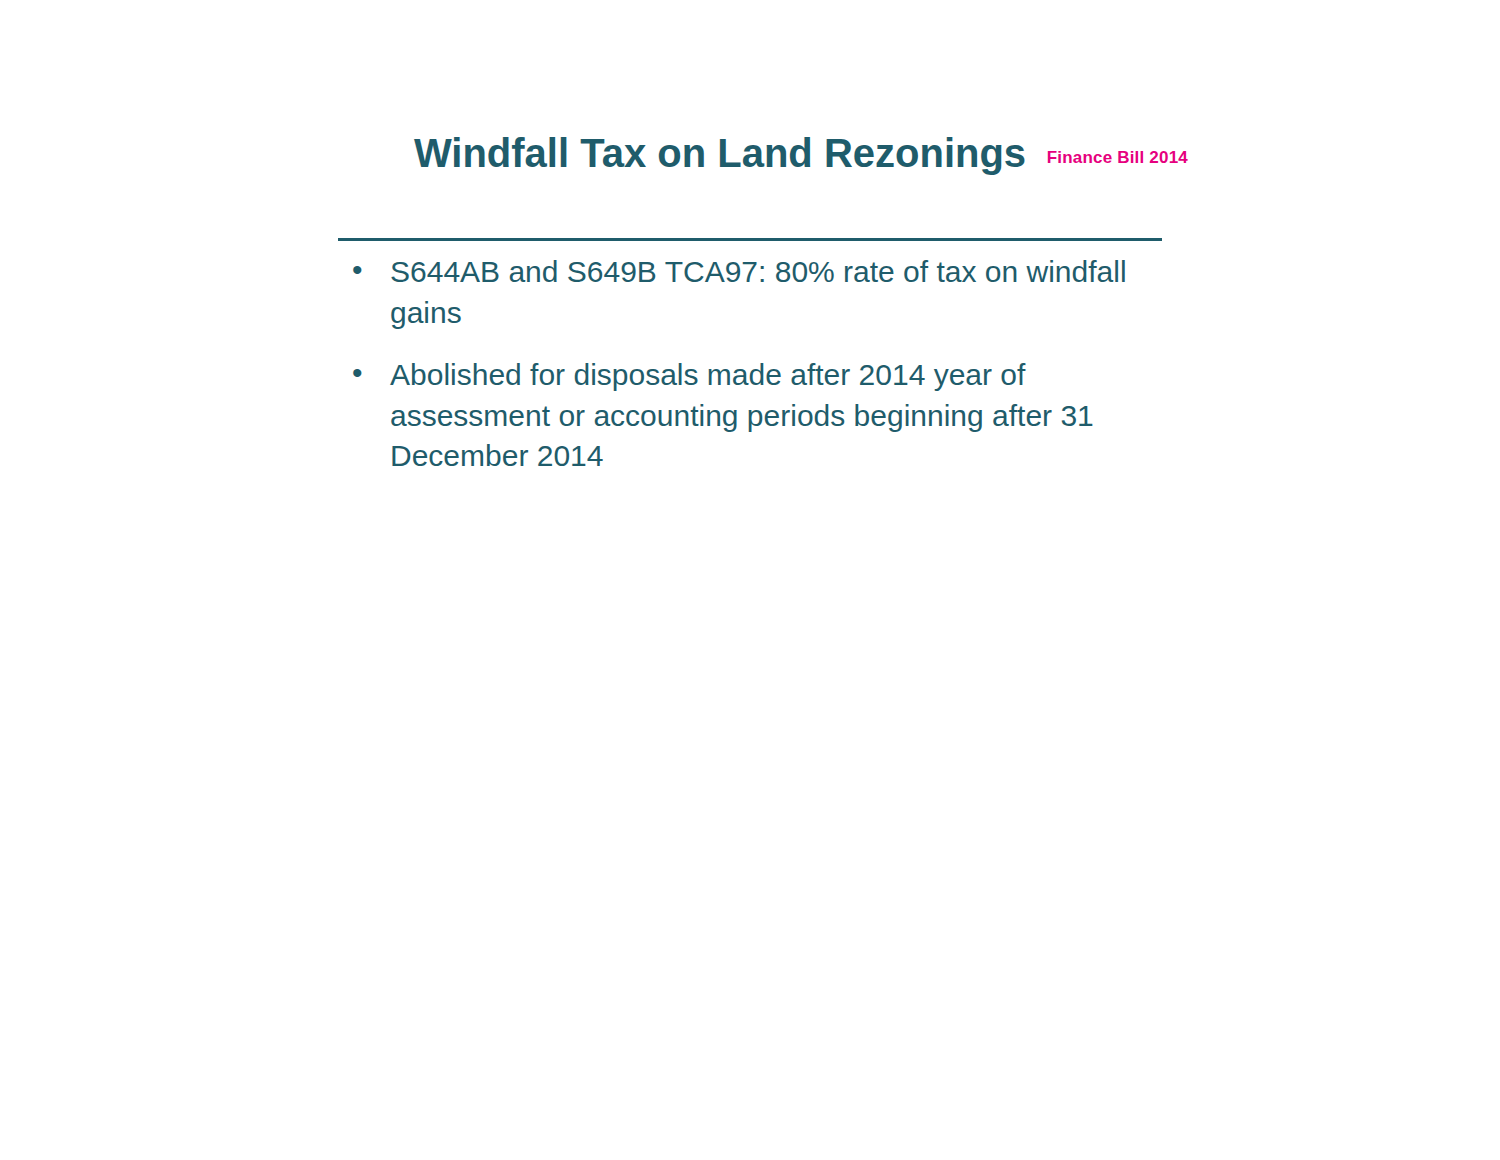Finance Bill 2014
Windfall Tax on Land Rezonings
S644AB and S649B TCA97: 80% rate of tax on windfall gains
Abolished for disposals made after 2014 year of assessment or accounting periods beginning after 31 December 2014